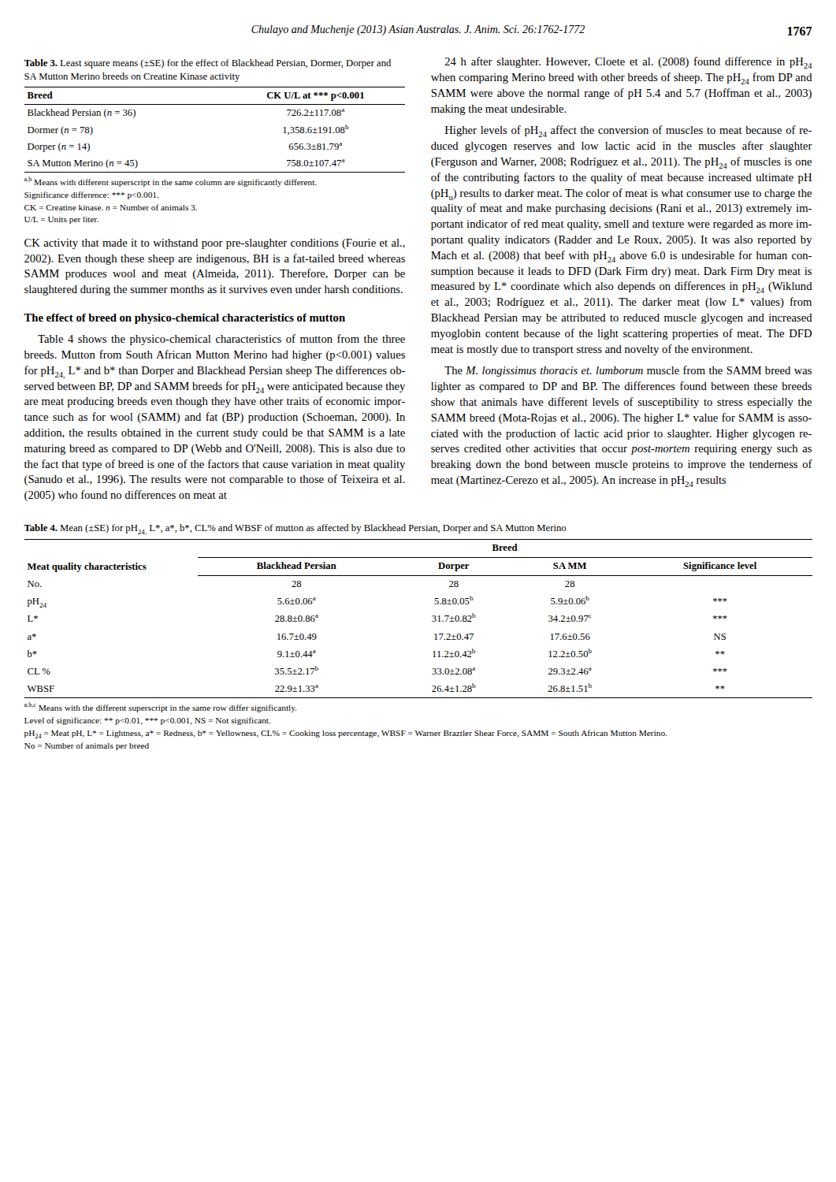Chulayo and Muchenje (2013) Asian Australas. J. Anim. Sci. 26:1762-1772 1767
Table 3. Least square means (±SE) for the effect of Blackhead Persian, Dormer, Dorper and SA Mutton Merino breeds on Creatine Kinase activity
| Breed | CK U/L at *** p<0.001 |
| --- | --- |
| Blackhead Persian ( n = 36) | 726.2±117.08 a |
| Dormer ( n = 78) | 1,358.6±191.08 b |
| Dorper ( n = 14) | 656.3±81.79 a |
| SA Mutton Merino ( n = 45) | 758.0±107.47 a |
a,b Means with different superscript in the same column are significantly different.
Significance difference: *** p<0.001.
CK = Creatine kinase. n = Number of animals 3.
U/L = Units per liter.
CK activity that made it to withstand poor pre-slaughter conditions (Fourie et al., 2002). Even though these sheep are indigenous, BH is a fat-tailed breed whereas SAMM produces wool and meat (Almeida, 2011). Therefore, Dorper can be slaughtered during the summer months as it survives even under harsh conditions.
The effect of breed on physico-chemical characteristics of mutton
Table 4 shows the physico-chemical characteristics of mutton from the three breeds. Mutton from South African Mutton Merino had higher (p<0.001) values for pH24, L* and b* than Dorper and Blackhead Persian sheep The differences observed between BP, DP and SAMM breeds for pH24 were anticipated because they are meat producing breeds even though they have other traits of economic importance such as for wool (SAMM) and fat (BP) production (Schoeman, 2000). In addition, the results obtained in the current study could be that SAMM is a late maturing breed as compared to DP (Webb and O'Neill, 2008). This is also due to the fact that type of breed is one of the factors that cause variation in meat quality (Sanudo et al., 1996). The results were not comparable to those of Teixeira et al. (2005) who found no differences on meat at
24 h after slaughter. However, Cloete et al. (2008) found difference in pH24 when comparing Merino breed with other breeds of sheep. The pH24 from DP and SAMM were above the normal range of pH 5.4 and 5.7 (Hoffman et al., 2003) making the meat undesirable.
Higher levels of pH24 affect the conversion of muscles to meat because of reduced glycogen reserves and low lactic acid in the muscles after slaughter (Ferguson and Warner, 2008; Rodríguez et al., 2011). The pH24 of muscles is one of the contributing factors to the quality of meat because increased ultimate pH (pHu) results to darker meat. The color of meat is what consumer use to charge the quality of meat and make purchasing decisions (Rani et al., 2013) extremely important indicator of red meat quality, smell and texture were regarded as more important quality indicators (Radder and Le Roux, 2005). It was also reported by Mach et al. (2008) that beef with pH24 above 6.0 is undesirable for human consumption because it leads to DFD (Dark Firm dry) meat. Dark Firm Dry meat is measured by L* coordinate which also depends on differences in pH24 (Wiklund et al., 2003; Rodríguez et al., 2011). The darker meat (low L* values) from Blackhead Persian may be attributed to reduced muscle glycogen and increased myoglobin content because of the light scattering properties of meat. The DFD meat is mostly due to transport stress and novelty of the environment.
The M. longissimus thoracis et. lumborum muscle from the SAMM breed was lighter as compared to DP and BP. The differences found between these breeds show that animals have different levels of susceptibility to stress especially the SAMM breed (Mota-Rojas et al., 2006). The higher L* value for SAMM is associated with the production of lactic acid prior to slaughter. Higher glycogen reserves credited other activities that occur post-mortem requiring energy such as breaking down the bond between muscle proteins to improve the tenderness of meat (Martinez-Cerezo et al., 2005). An increase in pH24 results
Table 4. Mean (±SE) for pH 24, L*, a*, b*, CL% and WBSF of mutton as affected by Blackhead Persian, Dorper and SA Mutton Merino
| Meat quality characteristics | Breed |
| --- | --- |
| Blackhead Persian | Dorper | SA MM | Significance level |
| No. | 28 | 28 | 28 | |
| pH 24 | 5.6±0.06 a | 5.8±0.05 b | 5.9±0.06 b | *** |
| L* | 28.8±0.86 a | 31.7±0.82 b | 34.2±0.97 c | *** |
| a* | 16.7±0.49 | 17.2±0.47 | 17.6±0.56 | NS |
| b* | 9.1±0.44 a | 11.2±0.42 b | 12.2±0.50 b | ** |
| CL % | 35.5±2.17 b | 33.0±2.08 a | 29.3±2.46 a | *** |
| WBSF | 22.9±1.33 a | 26.4±1.28 b | 26.8±1.51 b | ** |
a,b,c Means with the different superscript in the same row differ significantly.
Level of significance: ** p<0.01, *** p<0.001, NS = Not significant.
pH24 = Meat pH, L* = Lightness, a* = Redness, b* = Yellowness, CL% = Cooking loss percentage, WBSF = Warner Braztler Shear Force, SAMM = South African Mutton Merino.
No = Number of animals per breed